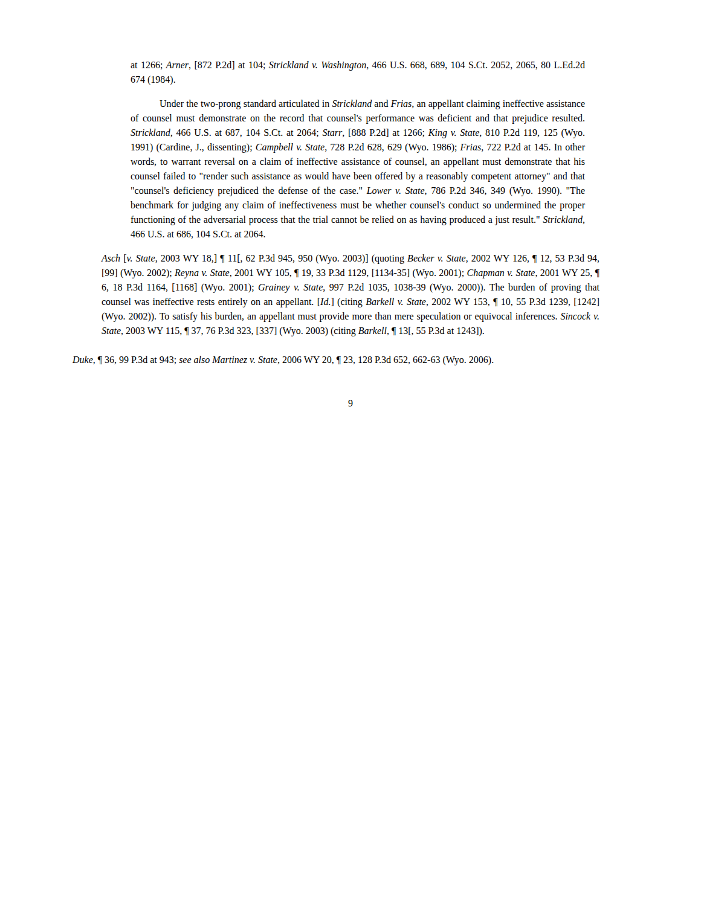at 1266; Arner, [872 P.2d] at 104; Strickland v. Washington, 466 U.S. 668, 689, 104 S.Ct. 2052, 2065, 80 L.Ed.2d 674 (1984).
Under the two-prong standard articulated in Strickland and Frias, an appellant claiming ineffective assistance of counsel must demonstrate on the record that counsel's performance was deficient and that prejudice resulted. Strickland, 466 U.S. at 687, 104 S.Ct. at 2064; Starr, [888 P.2d] at 1266; King v. State, 810 P.2d 119, 125 (Wyo. 1991) (Cardine, J., dissenting); Campbell v. State, 728 P.2d 628, 629 (Wyo. 1986); Frias, 722 P.2d at 145. In other words, to warrant reversal on a claim of ineffective assistance of counsel, an appellant must demonstrate that his counsel failed to "render such assistance as would have been offered by a reasonably competent attorney" and that "counsel's deficiency prejudiced the defense of the case." Lower v. State, 786 P.2d 346, 349 (Wyo. 1990). "The benchmark for judging any claim of ineffectiveness must be whether counsel's conduct so undermined the proper functioning of the adversarial process that the trial cannot be relied on as having produced a just result." Strickland, 466 U.S. at 686, 104 S.Ct. at 2064.
Asch [v. State, 2003 WY 18,] ¶ 11[, 62 P.3d 945, 950 (Wyo. 2003)] (quoting Becker v. State, 2002 WY 126, ¶ 12, 53 P.3d 94, [99] (Wyo. 2002); Reyna v. State, 2001 WY 105, ¶ 19, 33 P.3d 1129, [1134-35] (Wyo. 2001); Chapman v. State, 2001 WY 25, ¶ 6, 18 P.3d 1164, [1168] (Wyo. 2001); Grainey v. State, 997 P.2d 1035, 1038-39 (Wyo. 2000)). The burden of proving that counsel was ineffective rests entirely on an appellant. [Id.] (citing Barkell v. State, 2002 WY 153, ¶ 10, 55 P.3d 1239, [1242] (Wyo. 2002)). To satisfy his burden, an appellant must provide more than mere speculation or equivocal inferences. Sincock v. State, 2003 WY 115, ¶ 37, 76 P.3d 323, [337] (Wyo. 2003) (citing Barkell, ¶ 13[, 55 P.3d at 1243]).
Duke, ¶ 36, 99 P.3d at 943; see also Martinez v. State, 2006 WY 20, ¶ 23, 128 P.3d 652, 662-63 (Wyo. 2006).
9